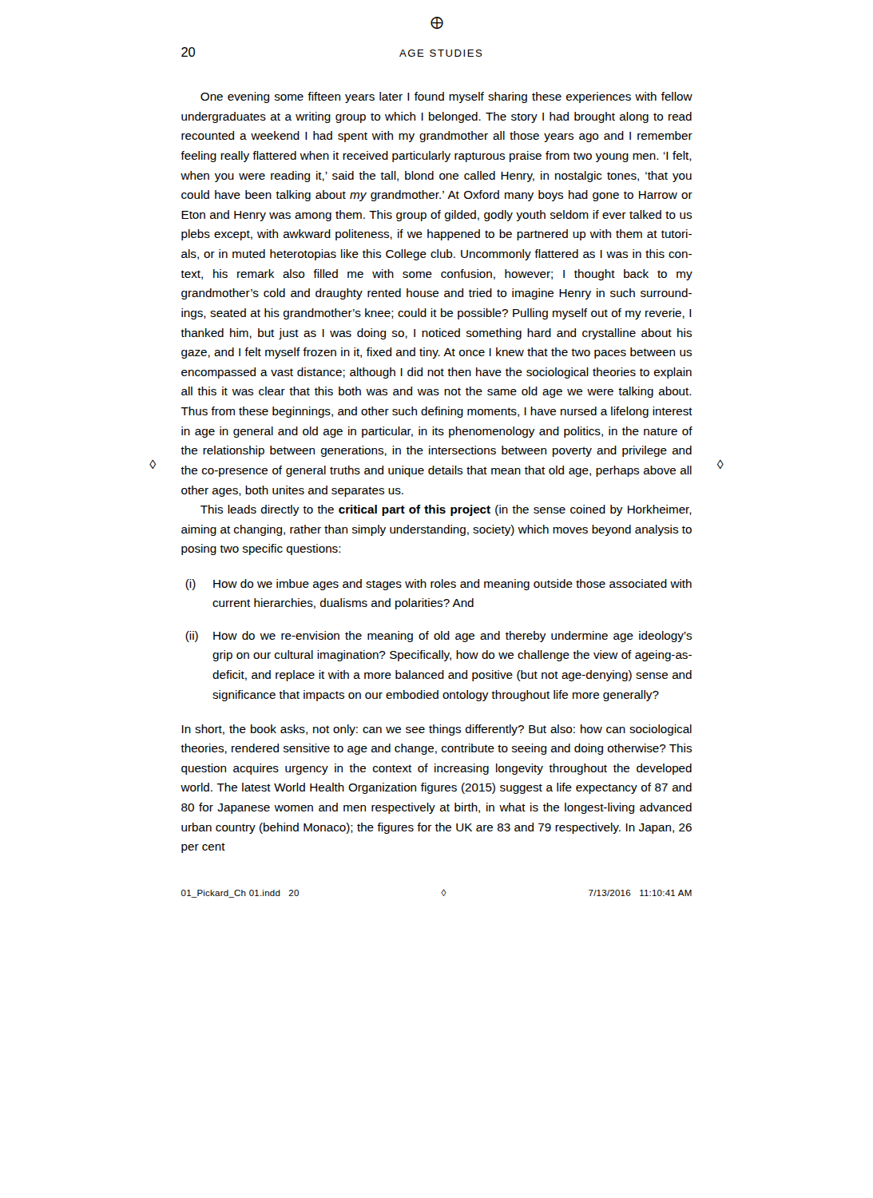⨁
◊
◊
20 Age Studies
One evening some fifteen years later I found myself sharing these experiences with fellow undergraduates at a writing group to which I belonged. The story I had brought along to read recounted a weekend I had spent with my grandmother all those years ago and I remember feeling really flattered when it received particularly rapturous praise from two young men. ‘I felt, when you were reading it,’ said the tall, blond one called Henry, in nostalgic tones, ‘that you could have been talking about my grandmother.’ At Oxford many boys had gone to Harrow or Eton and Henry was among them. This group of gilded, godly youth seldom if ever talked to us plebs except, with awkward politeness, if we happened to be partnered up with them at tutorials, or in muted heterotopias like this College club. Uncommonly flattered as I was in this context, his remark also filled me with some confusion, however; I thought back to my grandmother’s cold and draughty rented house and tried to imagine Henry in such surroundings, seated at his grandmother’s knee; could it be possible? Pulling myself out of my reverie, I thanked him, but just as I was doing so, I noticed something hard and crystalline about his gaze, and I felt myself frozen in it, fixed and tiny. At once I knew that the two paces between us encompassed a vast distance; although I did not then have the sociological theories to explain all this it was clear that this both was and was not the same old age we were talking about. Thus from these beginnings, and other such defining moments, I have nursed a lifelong interest in age in general and old age in particular, in its phenomenology and politics, in the nature of the relationship between generations, in the intersections between poverty and privilege and the co-presence of general truths and unique details that mean that old age, perhaps above all other ages, both unites and separates us.
This leads directly to the critical part of this project (in the sense coined by Horkheimer, aiming at changing, rather than simply understanding, society) which moves beyond analysis to posing two specific questions:
(i) How do we imbue ages and stages with roles and meaning outside those associated with current hierarchies, dualisms and polarities? And
(ii) How do we re-envision the meaning of old age and thereby undermine age ideology’s grip on our cultural imagination? Specifically, how do we challenge the view of ageing-as-deficit, and replace it with a more balanced and positive (but not age-denying) sense and significance that impacts on our embodied ontology throughout life more generally?
In short, the book asks, not only: can we see things differently? But also: how can sociological theories, rendered sensitive to age and change, contribute to seeing and doing otherwise? This question acquires urgency in the context of increasing longevity throughout the developed world. The latest World Health Organization figures (2015) suggest a life expectancy of 87 and 80 for Japanese women and men respectively at birth, in what is the longest-living advanced urban country (behind Monaco); the figures for the UK are 83 and 79 respectively. In Japan, 26 per cent
01_Pickard_Ch 01.indd 20 ◊ 7/13/2016 11:10:41 AM